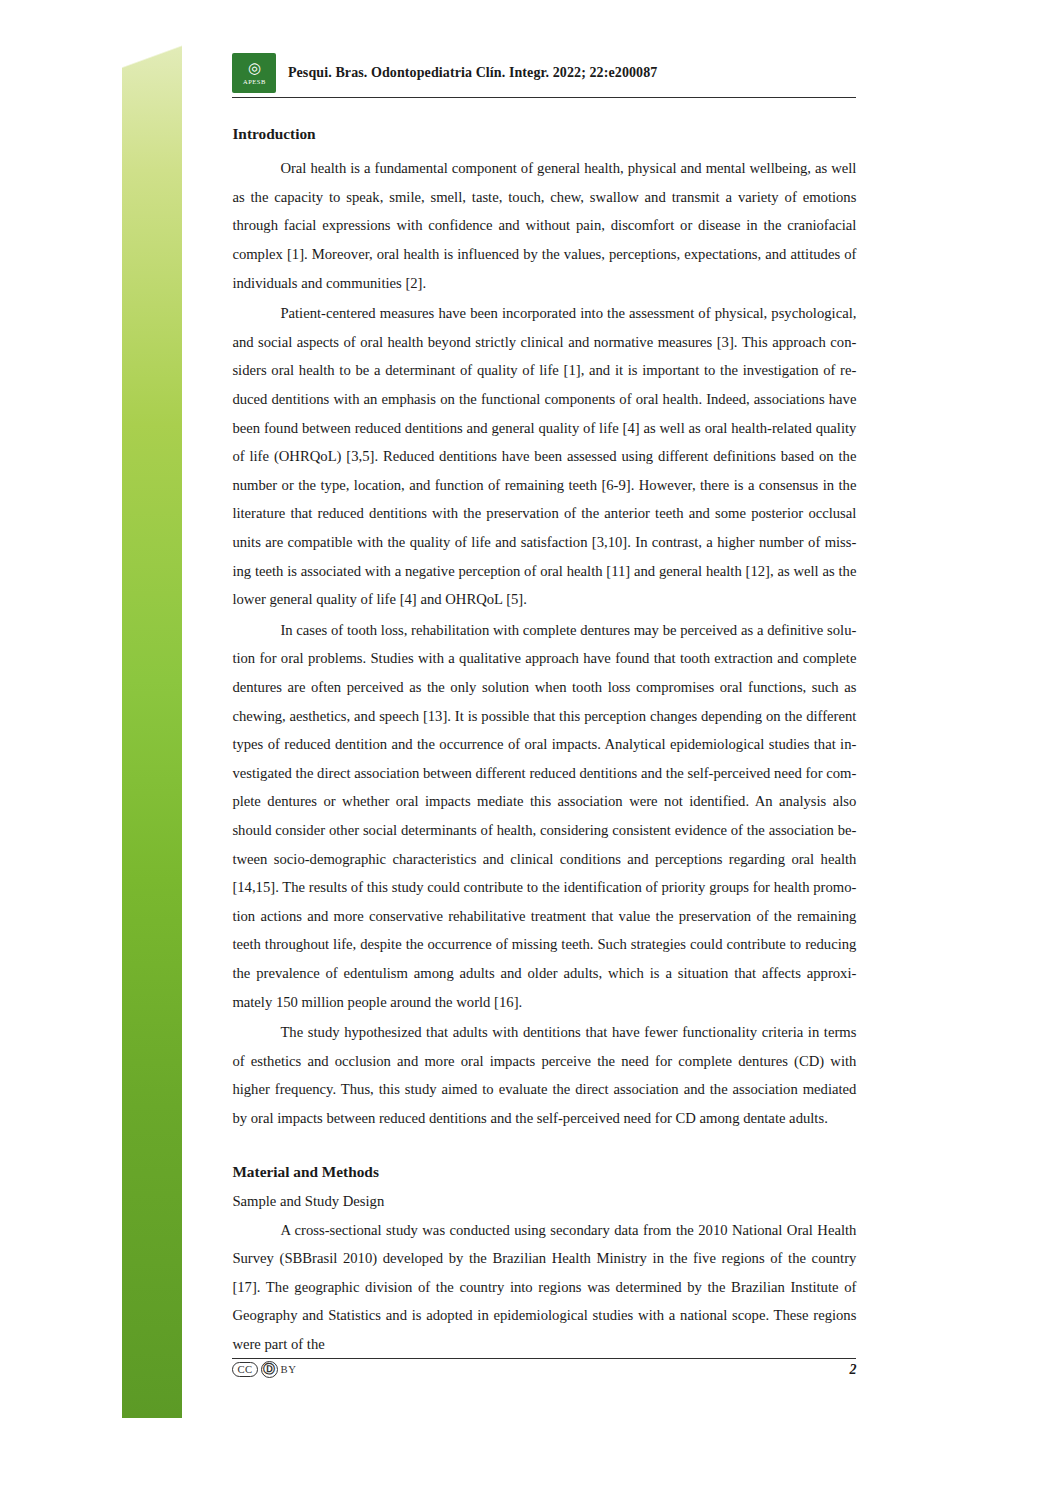◎ APESB
Pesqui. Bras. Odontopediatria Clín. Integr. 2022; 22:e200087
Introduction
Oral health is a fundamental component of general health, physical and mental wellbeing, as well as the capacity to speak, smile, smell, taste, touch, chew, swallow and transmit a variety of emotions through facial expressions with confidence and without pain, discomfort or disease in the craniofacial complex [1]. Moreover, oral health is influenced by the values, perceptions, expectations, and attitudes of individuals and communities [2].
Patient-centered measures have been incorporated into the assessment of physical, psychological, and social aspects of oral health beyond strictly clinical and normative measures [3]. This approach considers oral health to be a determinant of quality of life [1], and it is important to the investigation of reduced dentitions with an emphasis on the functional components of oral health. Indeed, associations have been found between reduced dentitions and general quality of life [4] as well as oral health-related quality of life (OHRQoL) [3,5]. Reduced dentitions have been assessed using different definitions based on the number or the type, location, and function of remaining teeth [6-9]. However, there is a consensus in the literature that reduced dentitions with the preservation of the anterior teeth and some posterior occlusal units are compatible with the quality of life and satisfaction [3,10]. In contrast, a higher number of missing teeth is associated with a negative perception of oral health [11] and general health [12], as well as the lower general quality of life [4] and OHRQoL [5].
In cases of tooth loss, rehabilitation with complete dentures may be perceived as a definitive solution for oral problems. Studies with a qualitative approach have found that tooth extraction and complete dentures are often perceived as the only solution when tooth loss compromises oral functions, such as chewing, aesthetics, and speech [13]. It is possible that this perception changes depending on the different types of reduced dentition and the occurrence of oral impacts. Analytical epidemiological studies that investigated the direct association between different reduced dentitions and the self-perceived need for complete dentures or whether oral impacts mediate this association were not identified. An analysis also should consider other social determinants of health, considering consistent evidence of the association between socio-demographic characteristics and clinical conditions and perceptions regarding oral health [14,15]. The results of this study could contribute to the identification of priority groups for health promotion actions and more conservative rehabilitative treatment that value the preservation of the remaining teeth throughout life, despite the occurrence of missing teeth. Such strategies could contribute to reducing the prevalence of edentulism among adults and older adults, which is a situation that affects approximately 150 million people around the world [16].
The study hypothesized that adults with dentitions that have fewer functionality criteria in terms of esthetics and occlusion and more oral impacts perceive the need for complete dentures (CD) with higher frequency. Thus, this study aimed to evaluate the direct association and the association mediated by oral impacts between reduced dentitions and the self-perceived need for CD among dentate adults.
Material and Methods
Sample and Study Design
A cross-sectional study was conducted using secondary data from the 2010 National Oral Health Survey (SBBrasil 2010) developed by the Brazilian Health Ministry in the five regions of the country [17]. The geographic division of the country into regions was determined by the Brazilian Institute of Geography and Statistics and is adopted in epidemiological studies with a national scope. These regions were part of the
CC Ⓓ BY
2